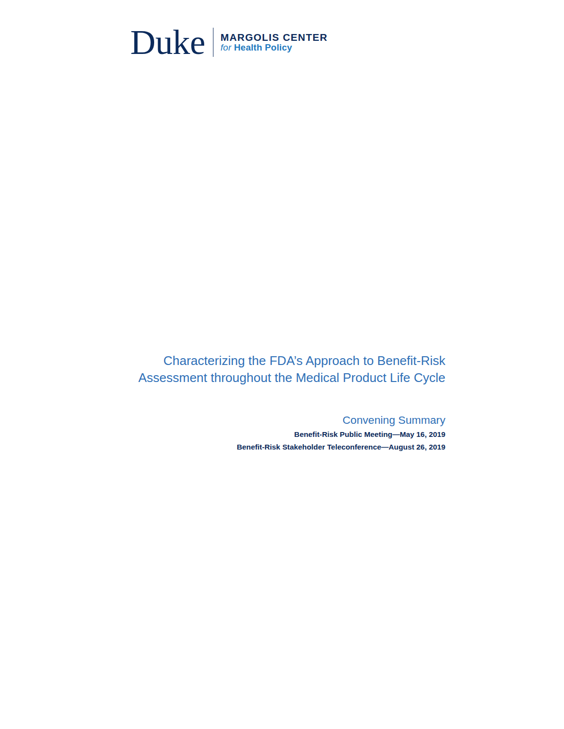Duke
Margolis Center
for Health Policy
Characterizing the FDA’s Approach to Benefit-Risk Assessment throughout the Medical Product Life Cycle
Convening Summary
Benefit-Risk Public Meeting—May 16, 2019
Benefit-Risk Stakeholder Teleconference—August 26, 2019